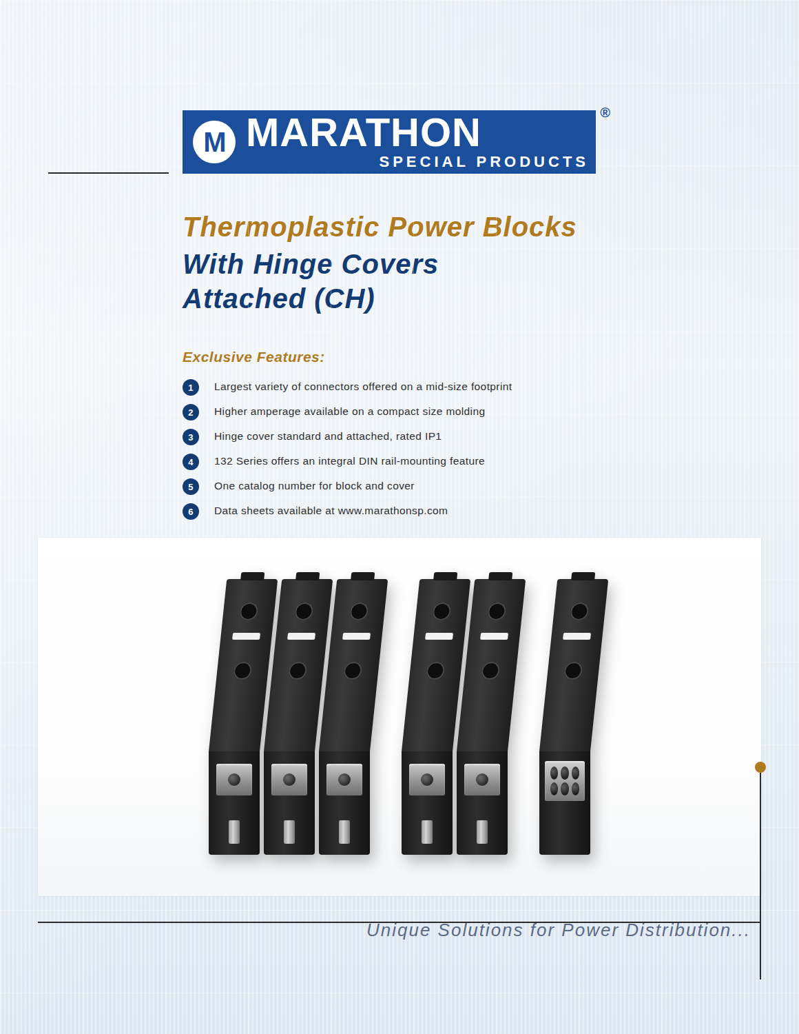M
MARATHON®
SPECIAL PRODUCTS
Thermoplastic Power Blocks
With Hinge Covers
Attached (CH)
Exclusive Features:
Largest variety of connectors offered on a mid-size footprint
Higher amperage available on a compact size molding
Hinge cover standard and attached, rated IP1
132 Series offers an integral DIN rail-mounting feature
One catalog number for block and cover
Data sheets available at www.marathonsp.com
Photograph of thermoplastic power blocks with attached hinge covers
Unique Solutions for Power Distribution...